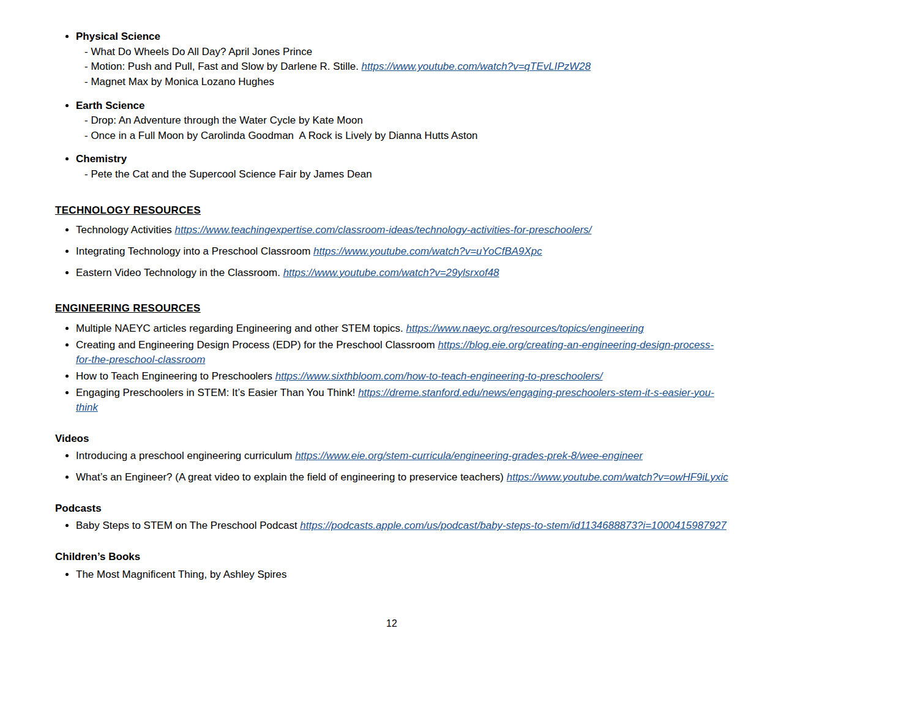Physical Science - What Do Wheels Do All Day? April Jones Prince - Motion: Push and Pull, Fast and Slow by Darlene R. Stille. https://www.youtube.com/watch?v=qTEvLIPzW28 - Magnet Max by Monica Lozano Hughes
Earth Science - Drop: An Adventure through the Water Cycle by Kate Moon - Once in a Full Moon by Carolinda Goodman A Rock is Lively by Dianna Hutts Aston
Chemistry - Pete the Cat and the Supercool Science Fair by James Dean
Technology Resources
Technology Activities https://www.teachingexpertise.com/classroom-ideas/technology-activities-for-preschoolers/
Integrating Technology into a Preschool Classroom https://www.youtube.com/watch?v=uYoCfBA9Xpc
Eastern Video Technology in the Classroom. https://www.youtube.com/watch?v=29ylsrxof48
Engineering Resources
Multiple NAEYC articles regarding Engineering and other STEM topics. https://www.naeyc.org/resources/topics/engineering
Creating and Engineering Design Process (EDP) for the Preschool Classroom https://blog.eie.org/creating-an-engineering-design-process-for-the-preschool-classroom
How to Teach Engineering to Preschoolers https://www.sixthbloom.com/how-to-teach-engineering-to-preschoolers/
Engaging Preschoolers in STEM: It’s Easier Than You Think! https://dreme.stanford.edu/news/engaging-preschoolers-stem-it-s-easier-you-think
Videos
Introducing a preschool engineering curriculum https://www.eie.org/stem-curricula/engineering-grades-prek-8/wee-engineer
What’s an Engineer? (A great video to explain the field of engineering to preservice teachers) https://www.youtube.com/watch?v=owHF9iLyxic
Podcasts
Baby Steps to STEM on The Preschool Podcast https://podcasts.apple.com/us/podcast/baby-steps-to-stem/id1134688873?i=1000415987927
Children’s Books
The Most Magnificent Thing, by Ashley Spires
12